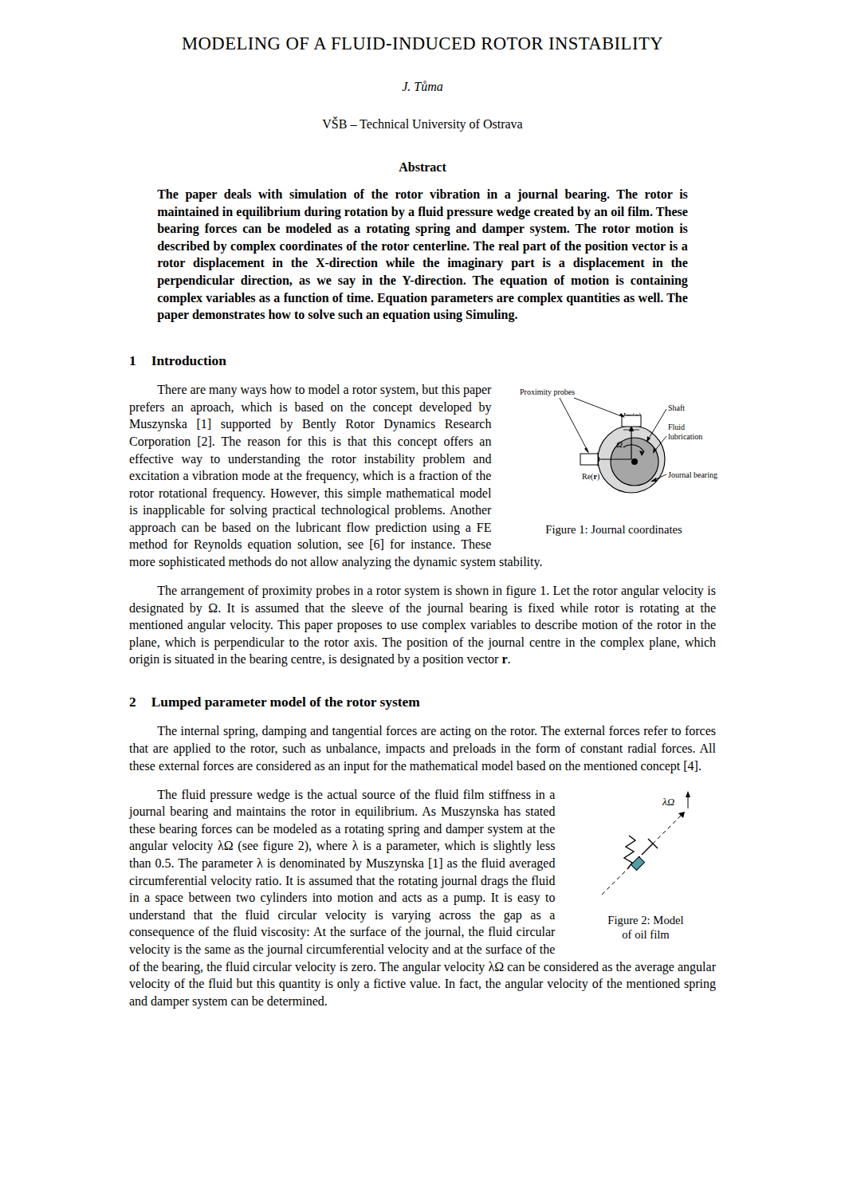MODELING OF A FLUID-INDUCED ROTOR INSTABILITY
J. Tůma
VŠB – Technical University of Ostrava
Abstract
The paper deals with simulation of the rotor vibration in a journal bearing. The rotor is maintained in equilibrium during rotation by a fluid pressure wedge created by an oil film. These bearing forces can be modeled as a rotating spring and damper system. The rotor motion is described by complex coordinates of the rotor centerline. The real part of the position vector is a rotor displacement in the X-direction while the imaginary part is a displacement in the perpendicular direction, as we say in the Y-direction. The equation of motion is containing complex variables as a function of time. Equation parameters are complex quantities as well. The paper demonstrates how to solve such an equation using Simuling.
1 Introduction
Ω Im(r) Re(r) Proximity probes Shaft Fluid lubrication Journal bearing
Figure 1: Journal coordinates
There are many ways how to model a rotor system, but this paper prefers an aproach, which is based on the concept developed by Muszynska [1] supported by Bently Rotor Dynamics Research Corporation [2]. The reason for this is that this concept offers an effective way to understanding the rotor instability problem and excitation a vibration mode at the frequency, which is a fraction of the rotor rotational frequency. However, this simple mathematical model is inapplicable for solving practical technological problems. Another approach can be based on the lubricant flow prediction using a FE method for Reynolds equation solution, see [6] for instance. These more sophisticated methods do not allow analyzing the dynamic system stability.
The arrangement of proximity probes in a rotor system is shown in figure 1. Let the rotor angular velocity is designated by Ω. It is assumed that the sleeve of the journal bearing is fixed while rotor is rotating at the mentioned angular velocity. This paper proposes to use complex variables to describe motion of the rotor in the plane, which is perpendicular to the rotor axis. The position of the journal centre in the complex plane, which origin is situated in the bearing centre, is designated by a position vector r.
2 Lumped parameter model of the rotor system
The internal spring, damping and tangential forces are acting on the rotor. The external forces refer to forces that are applied to the rotor, such as unbalance, impacts and preloads in the form of constant radial forces. All these external forces are considered as an input for the mathematical model based on the mentioned concept [4].
λΩ
Figure 2: Model
of oil film
The fluid pressure wedge is the actual source of the fluid film stiffness in a journal bearing and maintains the rotor in equilibrium. As Muszynska has stated these bearing forces can be modeled as a rotating spring and damper system at the angular velocity λΩ (see figure 2), where λ is a parameter, which is slightly less than 0.5. The parameter λ is denominated by Muszynska [1] as the fluid averaged circumferential velocity ratio. It is assumed that the rotating journal drags the fluid in a space between two cylinders into motion and acts as a pump. It is easy to understand that the fluid circular velocity is varying across the gap as a consequence of the fluid viscosity: At the surface of the journal, the fluid circular velocity is the same as the journal circumferential velocity and at the surface of the of the bearing, the fluid circular velocity is zero. The angular velocity λΩ can be considered as the average angular velocity of the fluid but this quantity is only a fictive value. In fact, the angular velocity of the mentioned spring and damper system can be determined.